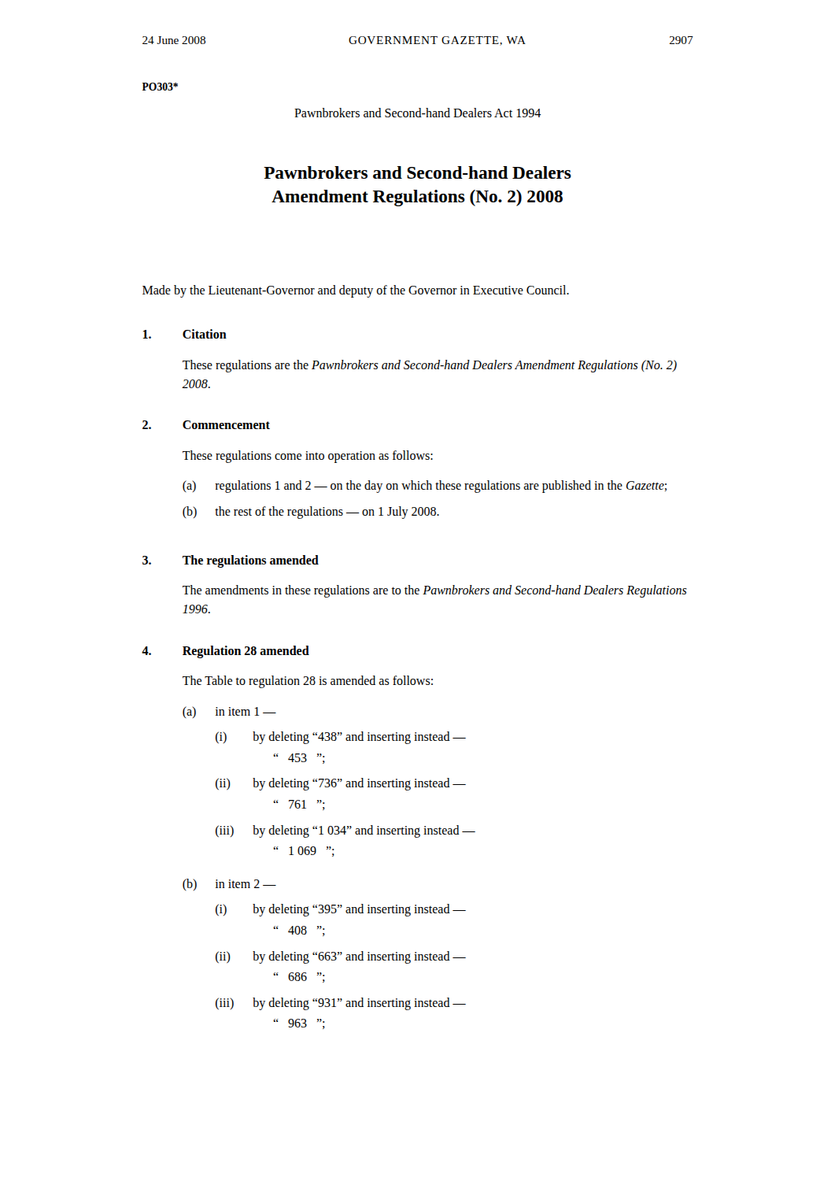24 June 2008 GOVERNMENT GAZETTE, WA 2907
PO303*
Pawnbrokers and Second-hand Dealers Act 1994
Pawnbrokers and Second-hand Dealers
Amendment Regulations (No. 2) 2008
Made by the Lieutenant-Governor and deputy of the Governor in Executive Council.
1.
Citation
These regulations are the Pawnbrokers and Second-hand Dealers Amendment Regulations (No. 2) 2008.
2.
Commencement
These regulations come into operation as follows:
(a) regulations 1 and 2 — on the day on which these regulations are published in the Gazette;
(b) the rest of the regulations — on 1 July 2008.
3.
The regulations amended
The amendments in these regulations are to the Pawnbrokers and Second-hand Dealers Regulations 1996.
4.
Regulation 28 amended
The Table to regulation 28 is amended as follows:
(a) in item 1 —
(i) by deleting “438” and inserting instead —
“ 453 ”;
(ii) by deleting “736” and inserting instead —
“ 761 ”;
(iii) by deleting “1 034” and inserting instead —
“ 1 069 ”;
(b) in item 2 —
(i) by deleting “395” and inserting instead —
“ 408 ”;
(ii) by deleting “663” and inserting instead —
“ 686 ”;
(iii) by deleting “931” and inserting instead —
“ 963 ”;